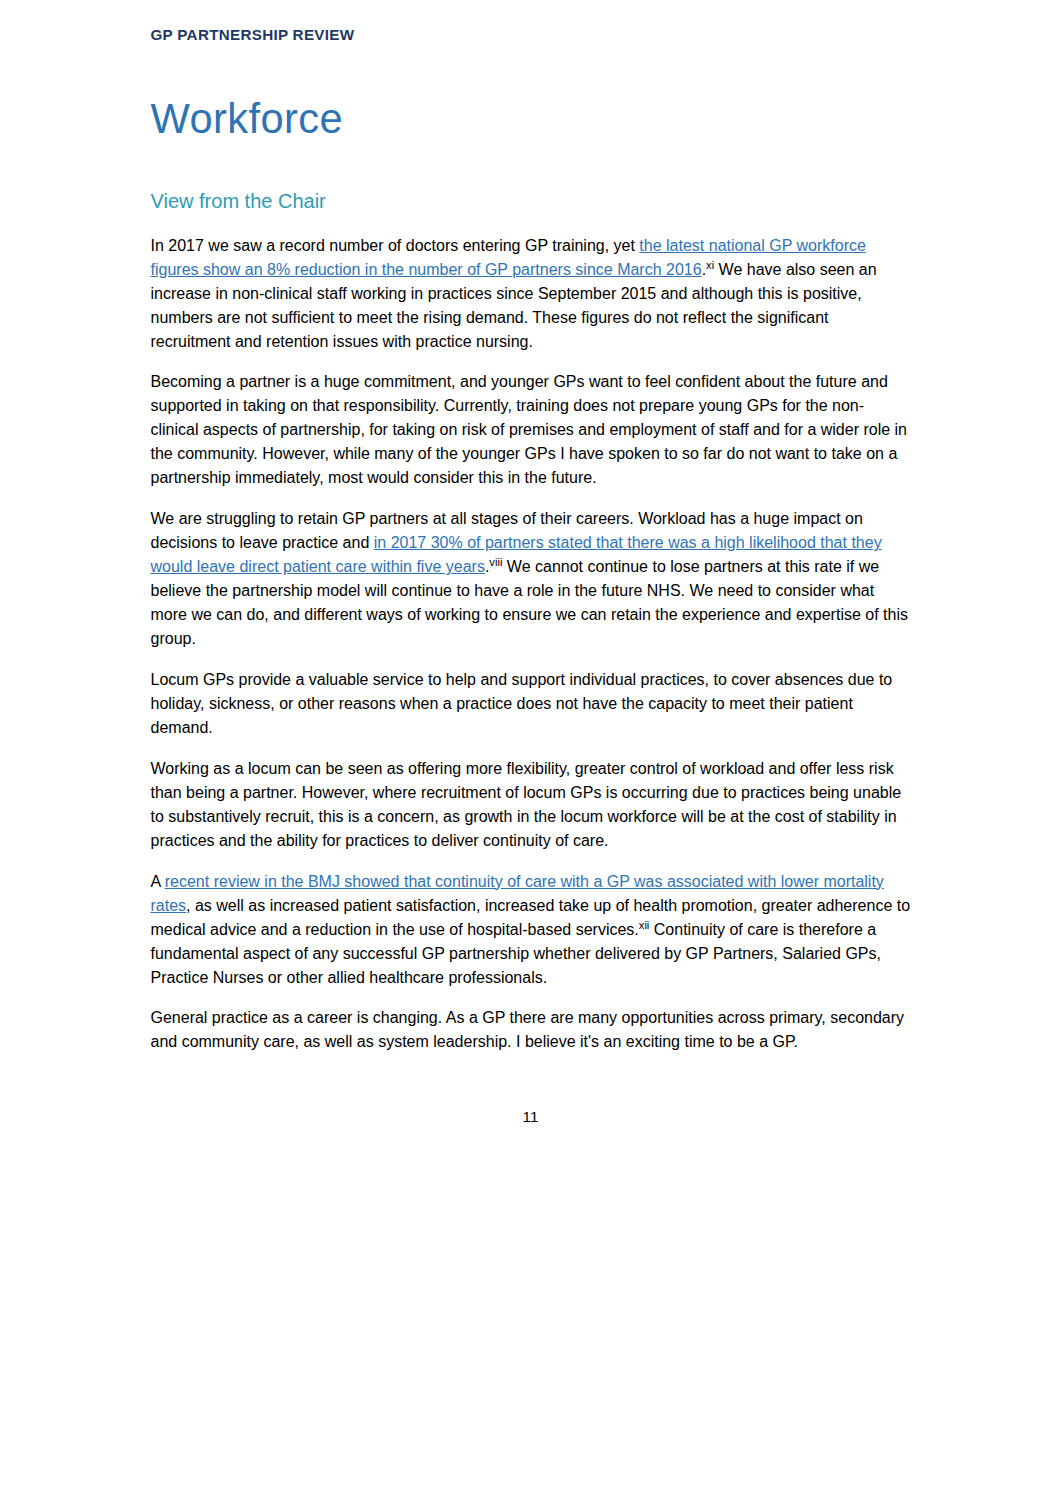GP PARTNERSHIP REVIEW
Workforce
View from the Chair
In 2017 we saw a record number of doctors entering GP training, yet the latest national GP workforce figures show an 8% reduction in the number of GP partners since March 2016.xi We have also seen an increase in non-clinical staff working in practices since September 2015 and although this is positive, numbers are not sufficient to meet the rising demand. These figures do not reflect the significant recruitment and retention issues with practice nursing.
Becoming a partner is a huge commitment, and younger GPs want to feel confident about the future and supported in taking on that responsibility. Currently, training does not prepare young GPs for the non-clinical aspects of partnership, for taking on risk of premises and employment of staff and for a wider role in the community. However, while many of the younger GPs I have spoken to so far do not want to take on a partnership immediately, most would consider this in the future.
We are struggling to retain GP partners at all stages of their careers. Workload has a huge impact on decisions to leave practice and in 2017 30% of partners stated that there was a high likelihood that they would leave direct patient care within five years.viii We cannot continue to lose partners at this rate if we believe the partnership model will continue to have a role in the future NHS. We need to consider what more we can do, and different ways of working to ensure we can retain the experience and expertise of this group.
Locum GPs provide a valuable service to help and support individual practices, to cover absences due to holiday, sickness, or other reasons when a practice does not have the capacity to meet their patient demand.
Working as a locum can be seen as offering more flexibility, greater control of workload and offer less risk than being a partner. However, where recruitment of locum GPs is occurring due to practices being unable to substantively recruit, this is a concern, as growth in the locum workforce will be at the cost of stability in practices and the ability for practices to deliver continuity of care.
A recent review in the BMJ showed that continuity of care with a GP was associated with lower mortality rates, as well as increased patient satisfaction, increased take up of health promotion, greater adherence to medical advice and a reduction in the use of hospital-based services.xii Continuity of care is therefore a fundamental aspect of any successful GP partnership whether delivered by GP Partners, Salaried GPs, Practice Nurses or other allied healthcare professionals.
General practice as a career is changing. As a GP there are many opportunities across primary, secondary and community care, as well as system leadership. I believe it's an exciting time to be a GP.
11